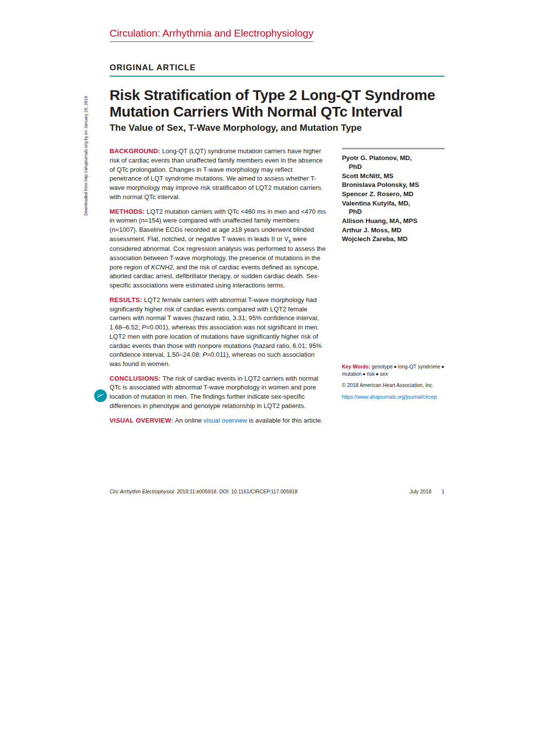Downloaded from http://ahajournals.org by on January 29, 2019
Circulation: Arrhythmia and Electrophysiology
Original Article
Risk Stratification of Type 2 Long-QT Syndrome Mutation Carriers With Normal QTc Interval
The Value of Sex, T-Wave Morphology, and Mutation Type
BACKGROUND: Long-QT (LQT) syndrome mutation carriers have higher risk of cardiac events than unaffected family members even in the absence of QTc prolongation. Changes in T-wave morphology may reflect penetrance of LQT syndrome mutations. We aimed to assess whether T-wave morphology may improve risk stratification of LQT2 mutation carriers with normal QTc interval.
METHODS: LQT2 mutation carriers with QTc <460 ms in men and <470 ms in women (n=154) were compared with unaffected family members (n=1007). Baseline ECGs recorded at age ≥18 years underwent blinded assessment. Flat, notched, or negative T waves in leads II or V5 were considered abnormal. Cox regression analysis was performed to assess the association between T-wave morphology, the presence of mutations in the pore region of KCNH2, and the risk of cardiac events defined as syncope, aborted cardiac arrest, defibrillator therapy, or sudden cardiac death. Sex-specific associations were estimated using interactions terms.
RESULTS: LQT2 female carriers with abnormal T-wave morphology had significantly higher risk of cardiac events compared with LQT2 female carriers with normal T waves (hazard ratio, 3.31; 95% confidence interval, 1.68–6.52; P=0.001), whereas this association was not significant in men. LQT2 men with pore location of mutations have significantly higher risk of cardiac events than those with nonpore mutations (hazard ratio, 6.01; 95% confidence interval, 1.50–24.08; P=0.011), whereas no such association was found in women.
CONCLUSIONS: The risk of cardiac events in LQT2 carriers with normal QTc is associated with abnormal T-wave morphology in women and pore location of mutation in men. The findings further indicate sex-specific differences in phenotype and genotype relationship in LQT2 patients.
VISUAL OVERVIEW: An online visual overview is available for this article.
Pyotr G. Platonov, MD,PhD
Scott McNitt, MS
Bronislava Polonsky, MS
Spencer Z. Rosero, MD
Valentina Kutyifa, MD,PhD
Allison Huang, MA, MPS
Arthur J. Moss, MD
Wojciech Zareba, MD
Key Words: genotype ■ long-QT syndrome ■ mutation ■ risk ■ sex
© 2018 American Heart Association, Inc.
https://www.ahajournals.org/journal/circep
Circ Arrhythm Electrophysiol. 2018;11:e005918. DOI: 10.1161/CIRCEP.117.005918
July 2018 1